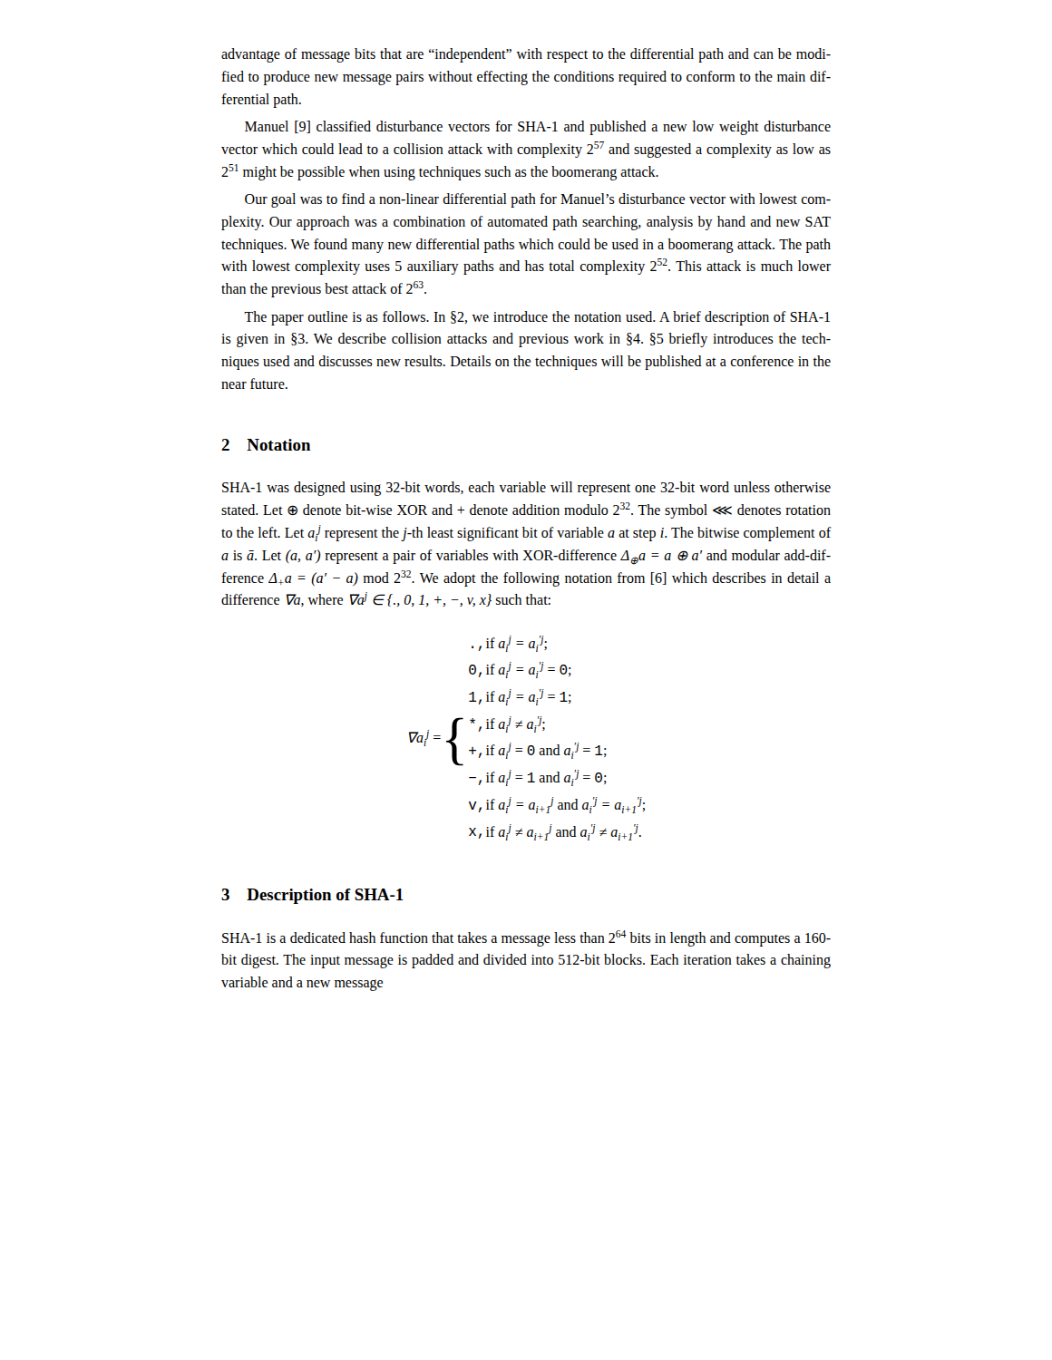advantage of message bits that are “independent” with respect to the differential path and can be modified to produce new message pairs without effecting the conditions required to conform to the main differential path.
Manuel [9] classified disturbance vectors for SHA-1 and published a new low weight disturbance vector which could lead to a collision attack with complexity 257 and suggested a complexity as low as 251 might be possible when using techniques such as the boomerang attack.
Our goal was to find a non-linear differential path for Manuel’s disturbance vector with lowest complexity. Our approach was a combination of automated path searching, analysis by hand and new SAT techniques. We found many new differential paths which could be used in a boomerang attack. The path with lowest complexity uses 5 auxiliary paths and has total complexity 252. This attack is much lower than the previous best attack of 263.
The paper outline is as follows. In §2, we introduce the notation used. A brief description of SHA-1 is given in §3. We describe collision attacks and previous work in §4. §5 briefly introduces the techniques used and discusses new results. Details on the techniques will be published at a conference in the near future.
2 Notation
SHA-1 was designed using 32-bit words, each variable will represent one 32-bit word unless otherwise stated. Let ⊕ denote bit-wise XOR and + denote addition modulo 232. The symbol ⋘ denotes rotation to the left. Let aij represent the j-th least significant bit of variable a at step i. The bitwise complement of a is ā. Let (a, a′) represent a pair of variables with XOR-difference Δ⊕a = a ⊕ a′ and modular add-difference Δ+a = (a′ − a) mod 232. We adopt the following notation from [6] which describes in detail a difference ∇a, where ∇aj ∈ {., 0, 1, +, −, v, x} such that:
| ∇a i j = | { | ., | if a i j = a i ′j ; |
| 0, | if a i j = a i ′j = 0 ; |
| 1, | if a i j = a i ′j = 1 ; |
| *, | if a i j ≠ a i ′j ; |
| +, | if a i j = 0 and a i ′j = 1 ; |
| −, | if a i j = 1 and a i ′j = 0 ; |
| v, | if a i j = a i+1 j and a i ′j = a i+1 ′j ; |
| x, | if a i j ≠ a i+1 j and a i ′j ≠ a i+1 ′j . |
3 Description of SHA-1
SHA-1 is a dedicated hash function that takes a message less than 264 bits in length and computes a 160-bit digest. The input message is padded and divided into 512-bit blocks. Each iteration takes a chaining variable and a new message